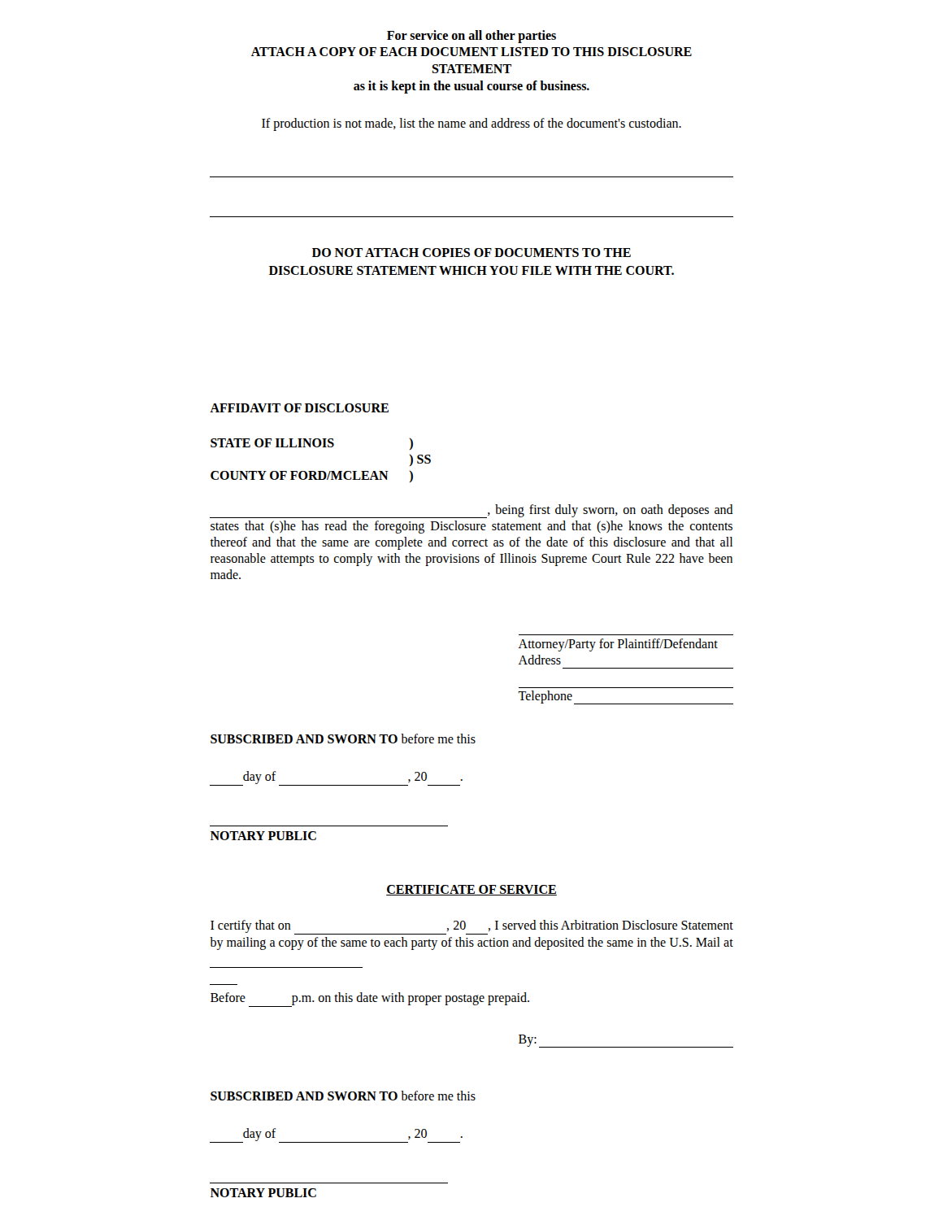For service on all other parties
ATTACH A COPY OF EACH DOCUMENT LISTED TO THIS DISCLOSURE STATEMENT
as it is kept in the usual course of business.
If production is not made, list the name and address of the document's custodian.
DO NOT ATTACH COPIES OF DOCUMENTS TO THE
DISCLOSURE STATEMENT WHICH YOU FILE WITH THE COURT.
AFFIDAVIT OF DISCLOSURE
| STATE OF ILLINOIS | ) |
| | ) SS |
| COUNTY OF FORD/MCLEAN | ) |
, being first duly sworn, on oath deposes and states that (s)he has read the foregoing Disclosure statement and that (s)he knows the contents thereof and that the same are complete and correct as of the date of this disclosure and that all reasonable attempts to comply with the provisions of Illinois Supreme Court Rule 222 have been made.
Attorney/Party for Plaintiff/Defendant
Address
Telephone
SUBSCRIBED AND SWORN TO before me this
day of , 20 .
NOTARY PUBLIC
CERTIFICATE OF SERVICE
I certify that on , 20 , I served this Arbitration Disclosure Statement by mailing a copy of the same to each party of this action and deposited the same in the U.S. Mail at
Before p.m. on this date with proper postage prepaid.
By:
SUBSCRIBED AND SWORN TO before me this
day of , 20 .
NOTARY PUBLIC